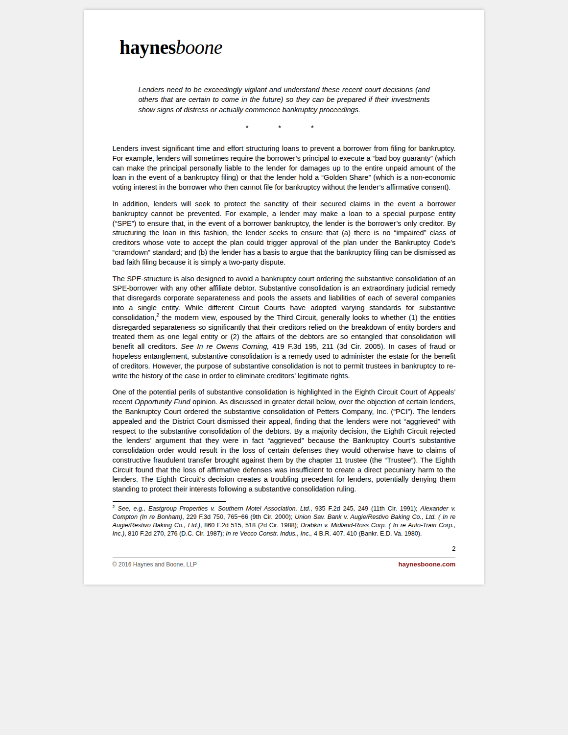haynes boone
Lenders need to be exceedingly vigilant and understand these recent court decisions (and others that are certain to come in the future) so they can be prepared if their investments show signs of distress or actually commence bankruptcy proceedings.
* * *
Lenders invest significant time and effort structuring loans to prevent a borrower from filing for bankruptcy. For example, lenders will sometimes require the borrower’s principal to execute a “bad boy guaranty” (which can make the principal personally liable to the lender for damages up to the entire unpaid amount of the loan in the event of a bankruptcy filing) or that the lender hold a “Golden Share” (which is a non-economic voting interest in the borrower who then cannot file for bankruptcy without the lender’s affirmative consent).
In addition, lenders will seek to protect the sanctity of their secured claims in the event a borrower bankruptcy cannot be prevented. For example, a lender may make a loan to a special purpose entity (“SPE”) to ensure that, in the event of a borrower bankruptcy, the lender is the borrower’s only creditor. By structuring the loan in this fashion, the lender seeks to ensure that (a) there is no “impaired” class of creditors whose vote to accept the plan could trigger approval of the plan under the Bankruptcy Code’s “cramdown” standard; and (b) the lender has a basis to argue that the bankruptcy filing can be dismissed as bad faith filing because it is simply a two-party dispute.
The SPE-structure is also designed to avoid a bankruptcy court ordering the substantive consolidation of an SPE-borrower with any other affiliate debtor. Substantive consolidation is an extraordinary judicial remedy that disregards corporate separateness and pools the assets and liabilities of each of several companies into a single entity. While different Circuit Courts have adopted varying standards for substantive consolidation,2 the modern view, espoused by the Third Circuit, generally looks to whether (1) the entities disregarded separateness so significantly that their creditors relied on the breakdown of entity borders and treated them as one legal entity or (2) the affairs of the debtors are so entangled that consolidation will benefit all creditors. See In re Owens Corning, 419 F.3d 195, 211 (3d Cir. 2005). In cases of fraud or hopeless entanglement, substantive consolidation is a remedy used to administer the estate for the benefit of creditors. However, the purpose of substantive consolidation is not to permit trustees in bankruptcy to re-write the history of the case in order to eliminate creditors’ legitimate rights.
One of the potential perils of substantive consolidation is highlighted in the Eighth Circuit Court of Appeals’ recent Opportunity Fund opinion. As discussed in greater detail below, over the objection of certain lenders, the Bankruptcy Court ordered the substantive consolidation of Petters Company, Inc. (“PCI”). The lenders appealed and the District Court dismissed their appeal, finding that the lenders were not “aggrieved” with respect to the substantive consolidation of the debtors. By a majority decision, the Eighth Circuit rejected the lenders’ argument that they were in fact “aggrieved” because the Bankruptcy Court’s substantive consolidation order would result in the loss of certain defenses they would otherwise have to claims of constructive fraudulent transfer brought against them by the chapter 11 trustee (the “Trustee”). The Eighth Circuit found that the loss of affirmative defenses was insufficient to create a direct pecuniary harm to the lenders. The Eighth Circuit’s decision creates a troubling precedent for lenders, potentially denying them standing to protect their interests following a substantive consolidation ruling.
2 See, e.g., Eastgroup Properties v. Southern Motel Association, Ltd., 935 F.2d 245, 249 (11th Cir. 1991); Alexander v. Compton (In re Bonham), 229 F.3d 750, 765−66 (9th Cir. 2000); Union Sav. Bank v. Augie/Restivo Baking Co., Ltd. ( In re Augie/Restivo Baking Co., Ltd.), 860 F.2d 515, 518 (2d Cir. 1988); Drabkin v. Midland-Ross Corp. ( In re Auto-Train Corp., Inc.), 810 F.2d 270, 276 (D.C. Cir. 1987); In re Vecco Constr. Indus., Inc., 4 B.R. 407, 410 (Bankr. E.D. Va. 1980).
2
© 2016 Haynes and Boone, LLP
haynesboone.com